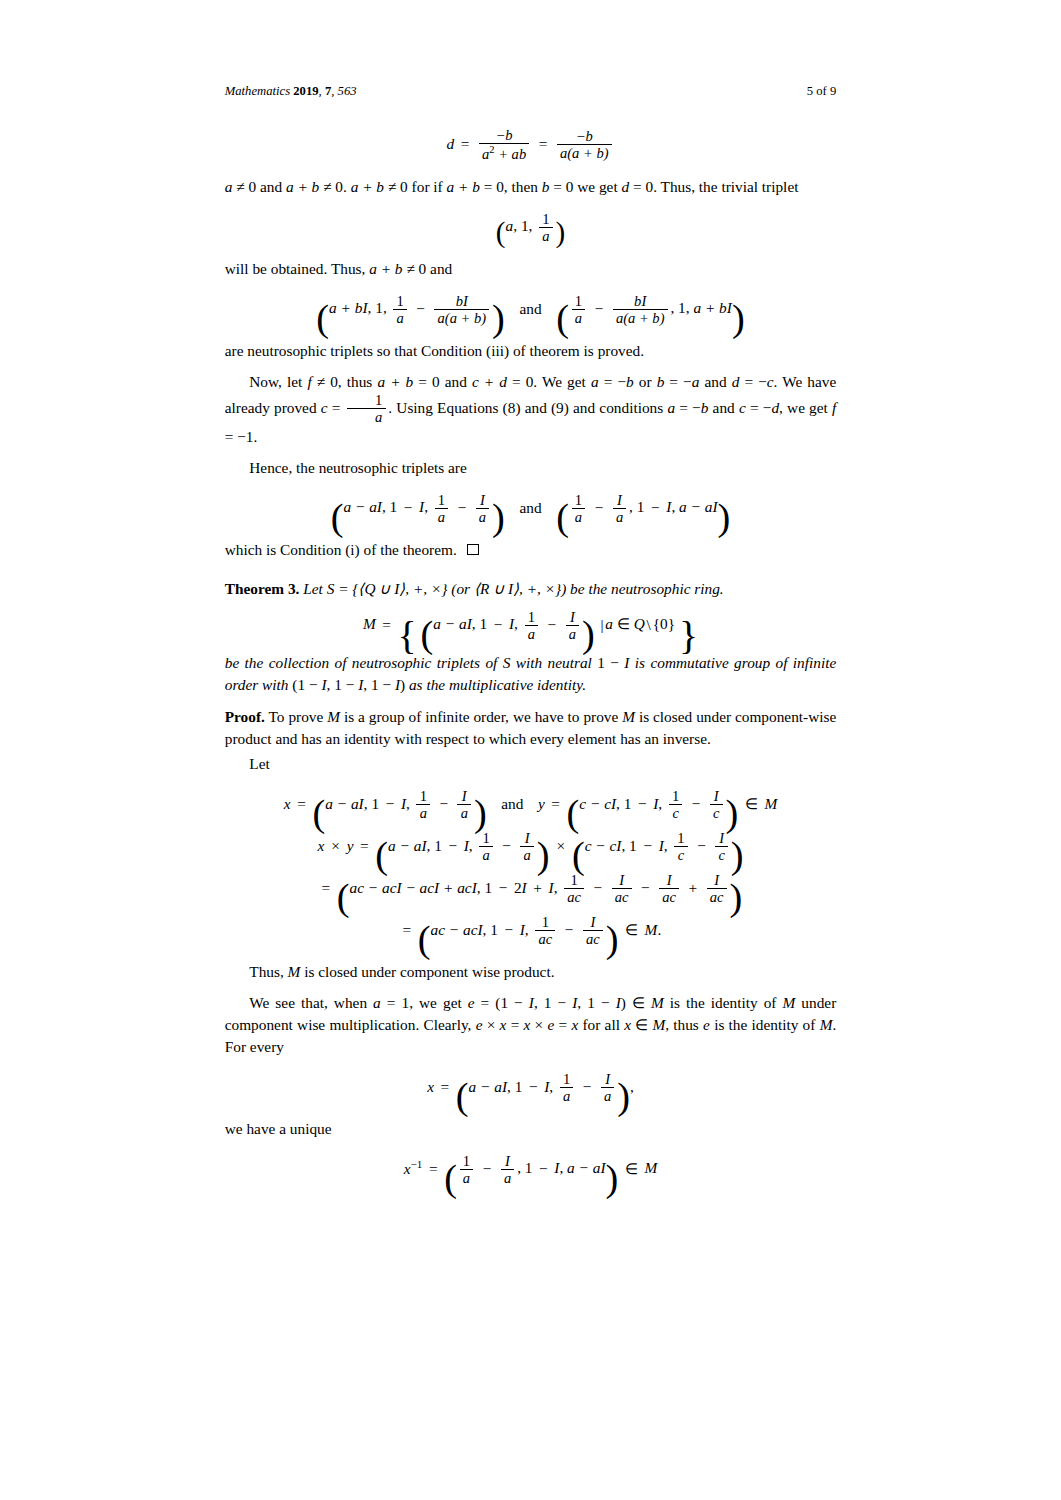Mathematics 2019, 7, 563 5 of 9
d = −b a2 + ab = −b a(a + b)
a ≠ 0 and a + b ≠ 0. a + b ≠ 0 for if a + b = 0, then b = 0 we get d = 0. Thus, the trivial triplet
(a, 1, 1 a)
will be obtained. Thus, a + b ≠ 0 and
(a + bI, 1, 1 a − bI a(a + b)) and (1 a − bI a(a + b), 1, a + bI)
are neutrosophic triplets so that Condition (iii) of theorem is proved.
Now, let f ≠ 0, thus a + b = 0 and c + d = 0. We get a = −b or b = −a and d = −c. We have already proved c = 1 a. Using Equations (8) and (9) and conditions a = −b and c = −d, we get f = −1.
Hence, the neutrosophic triplets are
(a − aI, 1 − I, 1 a − Ia) and (1 a − Ia, 1 − I, a − aI)
which is Condition (i) of the theorem.
Theorem 3. Let S = {⟨Q ∪ I⟩, +, ×} (or ⟨R ∪ I⟩, +, ×}) be the neutrosophic ring.
M = { (a − aI, 1 − I, 1 a − Ia) |a ∈ Q\{0} }
be the collection of neutrosophic triplets of S with neutral 1 − I is commutative group of infinite order with (1 − I, 1 − I, 1 − I) as the multiplicative identity.
Proof. To prove M is a group of infinite order, we have to prove M is closed under component-wise product and has an identity with respect to which every element has an inverse.
Let
x = (a − aI, 1 − I, 1 a − Ia) and y = (c − cI, 1 − I, 1 c − Ic) ∈ M x × y = (a − aI, 1 − I, 1 a − Ia) × (c − cI, 1 − I, 1 c − Ic) = (ac − acI − acI + acI, 1 − 2I + I, 1 ac − Iac − Iac + Iac) = (ac − acI, 1 − I, 1 ac − Iac) ∈ M.
Thus, M is closed under component wise product.
We see that, when a = 1, we get e = (1 − I, 1 − I, 1 − I) ∈ M is the identity of M under component wise multiplication. Clearly, e × x = x × e = x for all x ∈ M, thus e is the identity of M. For every
x = (a − aI, 1 − I, 1 a − Ia),
we have a unique
x−1 = (1 a − Ia, 1 − I, a − aI) ∈ M